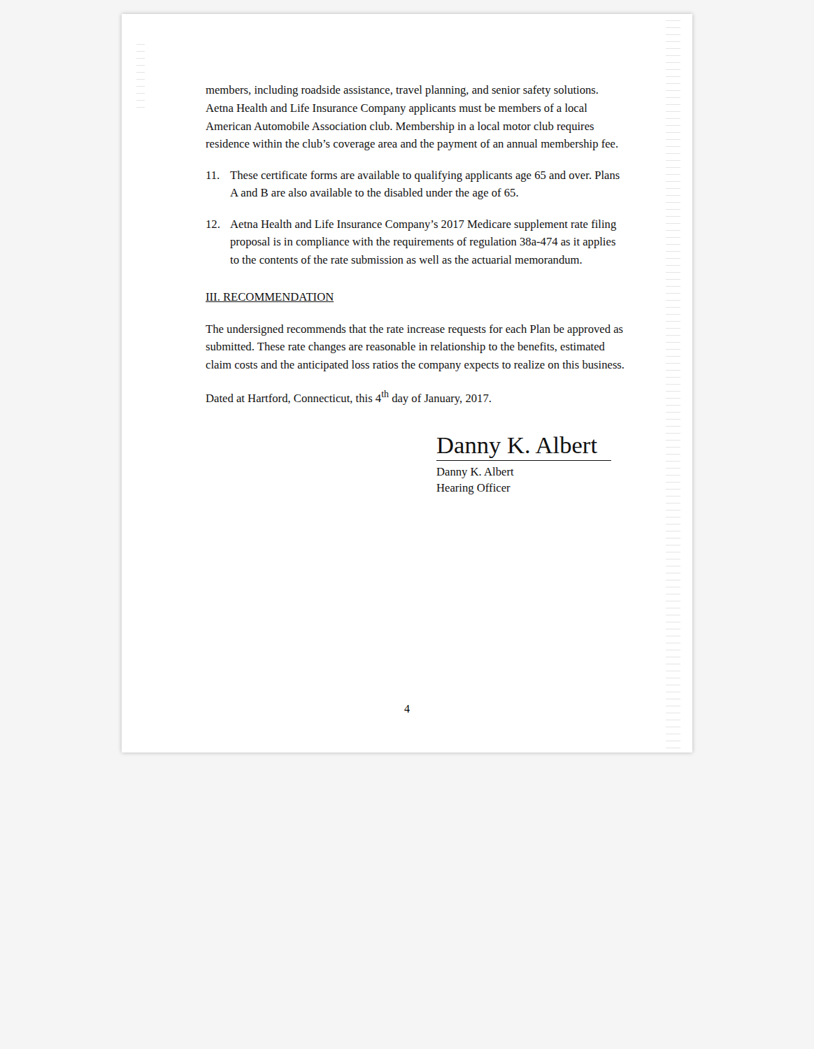members, including roadside assistance, travel planning, and senior safety solutions. Aetna Health and Life Insurance Company applicants must be members of a local American Automobile Association club. Membership in a local motor club requires residence within the club’s coverage area and the payment of an annual membership fee.
11. These certificate forms are available to qualifying applicants age 65 and over. Plans A and B are also available to the disabled under the age of 65.
12. Aetna Health and Life Insurance Company’s 2017 Medicare supplement rate filing proposal is in compliance with the requirements of regulation 38a-474 as it applies to the contents of the rate submission as well as the actuarial memorandum.
III. RECOMMENDATION
The undersigned recommends that the rate increase requests for each Plan be approved as submitted. These rate changes are reasonable in relationship to the benefits, estimated claim costs and the anticipated loss ratios the company expects to realize on this business.
Dated at Hartford, Connecticut, this 4th day of January, 2017.
Danny K. Albert
Danny K. Albert
Hearing Officer
4